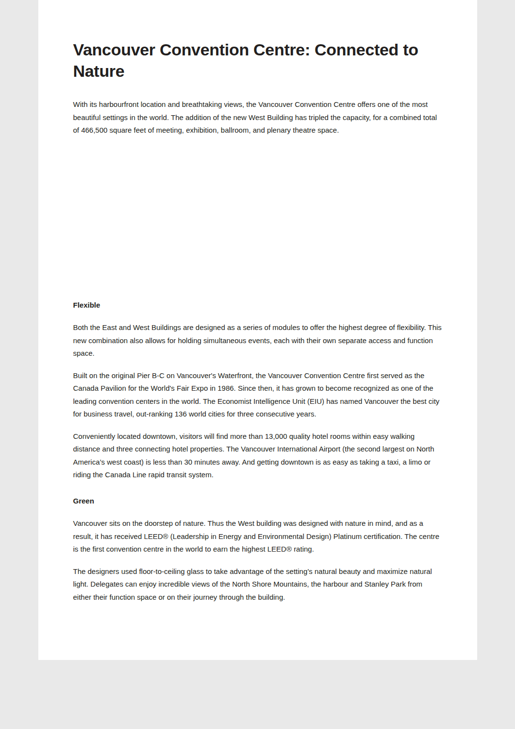Vancouver Convention Centre: Connected to Nature
With its harbourfront location and breathtaking views, the Vancouver Convention Centre offers one of the most beautiful settings in the world. The addition of the new West Building has tripled the capacity, for a combined total of 466,500 square feet of meeting, exhibition, ballroom, and plenary theatre space.
Flexible
Both the East and West Buildings are designed as a series of modules to offer the highest degree of flexibility. This new combination also allows for holding simultaneous events, each with their own separate access and function space.
Built on the original Pier B-C on Vancouver's Waterfront, the Vancouver Convention Centre first served as the Canada Pavilion for the World's Fair Expo in 1986. Since then, it has grown to become recognized as one of the leading convention centers in the world. The Economist Intelligence Unit (EIU) has named Vancouver the best city for business travel, out-ranking 136 world cities for three consecutive years.
Conveniently located downtown, visitors will find more than 13,000 quality hotel rooms within easy walking distance and three connecting hotel properties. The Vancouver International Airport (the second largest on North America’s west coast) is less than 30 minutes away. And getting downtown is as easy as taking a taxi, a limo or riding the Canada Line rapid transit system.
Green
Vancouver sits on the doorstep of nature. Thus the West building was designed with nature in mind, and as a result, it has received LEED® (Leadership in Energy and Environmental Design) Platinum certification. The centre is the first convention centre in the world to earn the highest LEED® rating.
The designers used floor-to-ceiling glass to take advantage of the setting’s natural beauty and maximize natural light. Delegates can enjoy incredible views of the North Shore Mountains, the harbour and Stanley Park from either their function space or on their journey through the building.